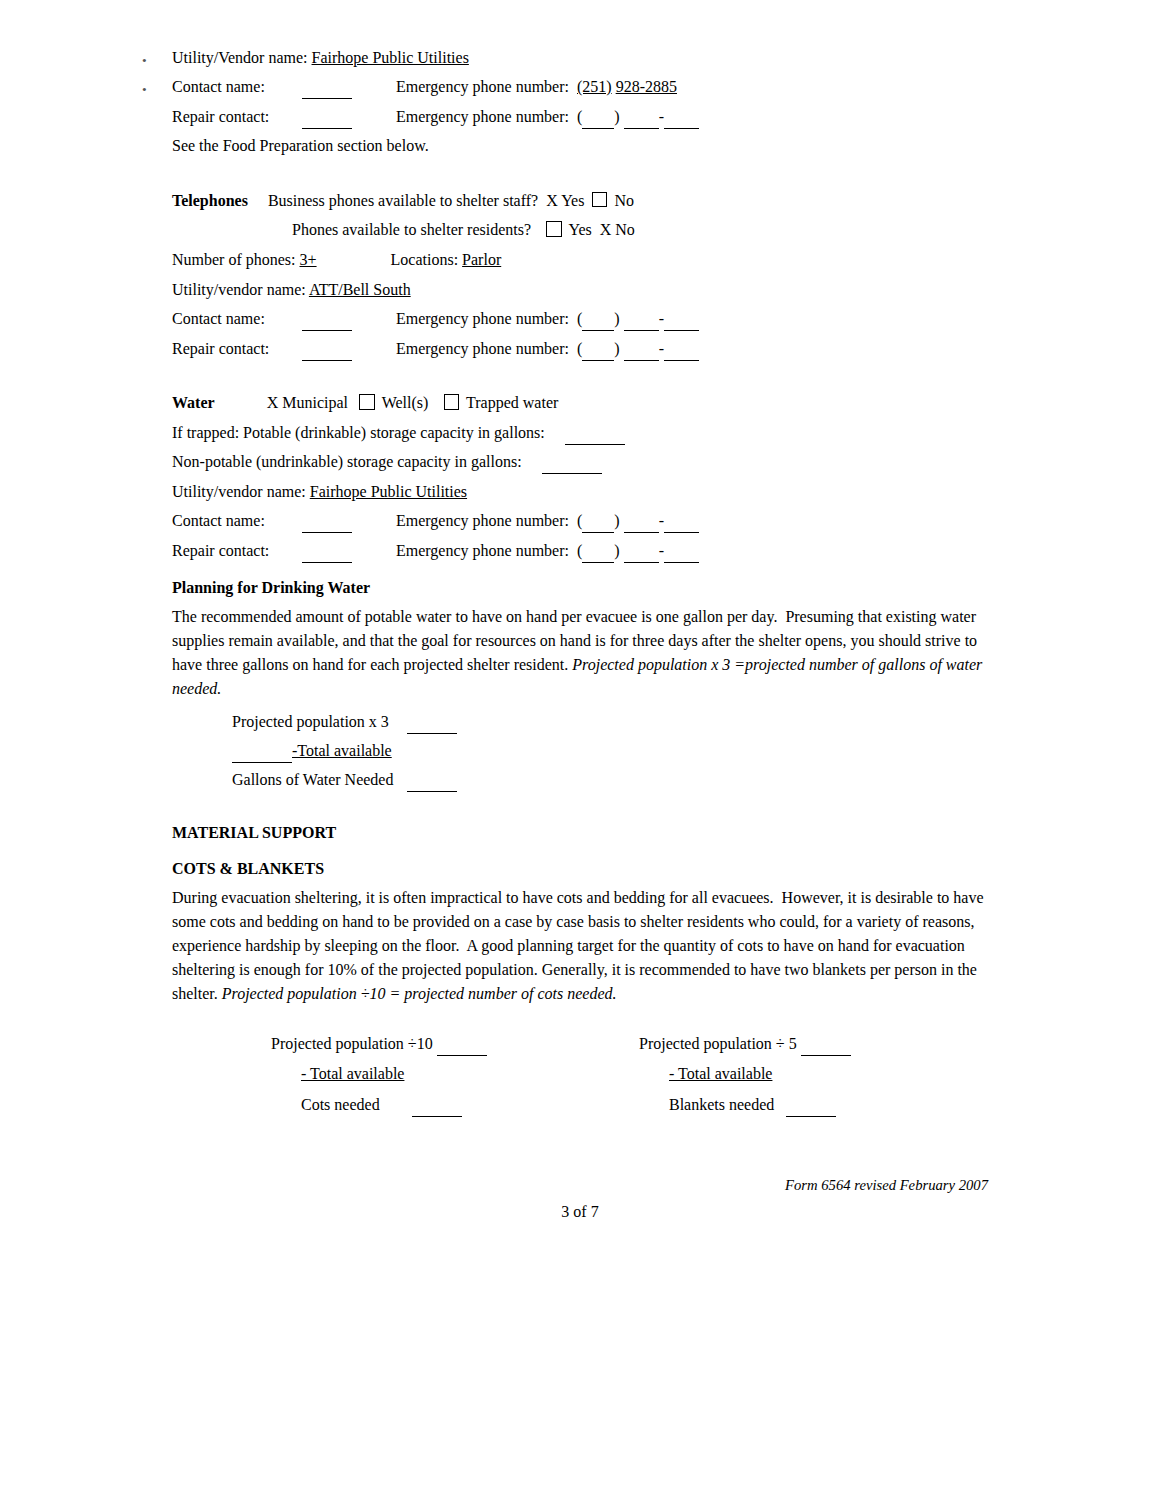•
•
Utility/Vendor name: Fairhope Public Utilities
Contact name: Emergency phone number: (251) 928-2885
Repair contact: Emergency phone number: ( ) -
See the Food Preparation section below.
Telephones Business phones available to shelter staff? X Yes No
Phones available to shelter residents? Yes X No
Number of phones: 3+ Locations: Parlor
Utility/vendor name: ATT/Bell South
Contact name: Emergency phone number: ( ) -
Repair contact: Emergency phone number: ( ) -
Water X Municipal Well(s) Trapped water
If trapped: Potable (drinkable) storage capacity in gallons:
Non-potable (undrinkable) storage capacity in gallons:
Utility/vendor name: Fairhope Public Utilities
Contact name: Emergency phone number: ( ) -
Repair contact: Emergency phone number: ( ) -
Planning for Drinking Water
The recommended amount of potable water to have on hand per evacuee is one gallon per day. Presuming that existing water supplies remain available, and that the goal for resources on hand is for three days after the shelter opens, you should strive to have three gallons on hand for each projected shelter resident. Projected population x 3 =projected number of gallons of water needed.
Projected population x 3
-Total available
Gallons of Water Needed
MATERIAL SUPPORT
COTS & BLANKETS
During evacuation sheltering, it is often impractical to have cots and bedding for all evacuees. However, it is desirable to have some cots and bedding on hand to be provided on a case by case basis to shelter residents who could, for a variety of reasons, experience hardship by sleeping on the floor. A good planning target for the quantity of cots to have on hand for evacuation sheltering is enough for 10% of the projected population. Generally, it is recommended to have two blankets per person in the shelter. Projected population ÷10 = projected number of cots needed.
Projected population ÷10
- Total available
Cots needed
Projected population ÷ 5
- Total available
Blankets needed
Form 6564 revised February 2007
3 of 7